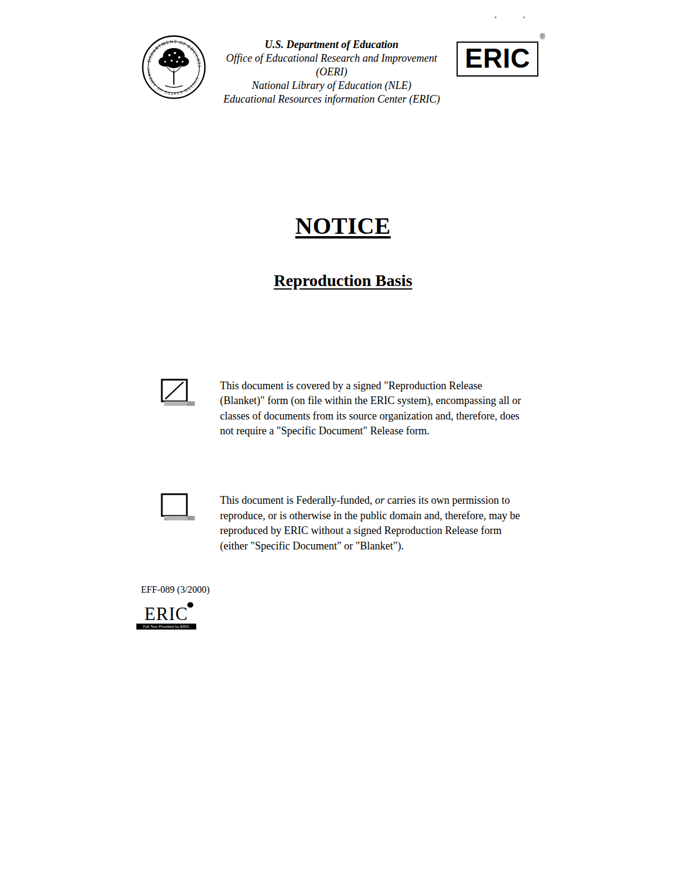, ,
DEPARTMENT OF EDUCATION UNITED STATES OF AMERICA
U.S. Department of Education
Office of Educational Research and Improvement (OERI)
National Library of Education (NLE)
Educational Resources information Center (ERIC)
®
ERIC
NOTICE
Reproduction Basis
This document is covered by a signed "Reproduction Release (Blanket)" form (on file within the ERIC system), encompassing all or classes of documents from its source organization and, therefore, does not require a "Specific Document" Release form.
L.  .  .
This document is Federally-funded, or carries its own permission to reproduce, or is otherwise in the public domain and, therefore, may be reproduced by ERIC without a signed Reproduction Release form (either "Specific Document" or "Blanket").
EFF-089 (3/2000)
ERIC
Full Text Provided by ERIC